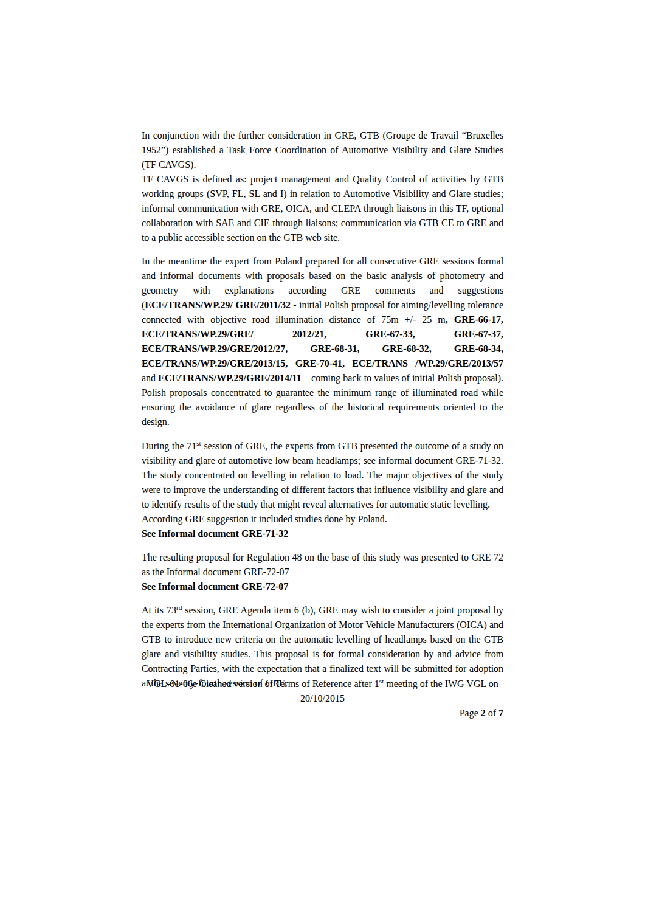In conjunction with the further consideration in GRE, GTB (Groupe de Travail “Bruxelles 1952”) established a Task Force Coordination of Automotive Visibility and Glare Studies (TF CAVGS).
TF CAVGS is defined as: project management and Quality Control of activities by GTB working groups (SVP, FL, SL and I) in relation to Automotive Visibility and Glare studies; informal communication with GRE, OICA, and CLEPA through liaisons in this TF, optional collaboration with SAE and CIE through liaisons; communication via GTB CE to GRE and to a public accessible section on the GTB web site.
In the meantime the expert from Poland prepared for all consecutive GRE sessions formal and informal documents with proposals based on the basic analysis of photometry and geometry with explanations according GRE comments and suggestions (ECE/TRANS/WP.29/ GRE/2011/32 - initial Polish proposal for aiming/levelling tolerance connected with objective road illumination distance of 75m +/- 25 m, GRE-66-17, ECE/TRANS/WP.29/GRE/ 2012/21, GRE-67-33, GRE-67-37, ECE/TRANS/WP.29/GRE/2012/27, GRE-68-31, GRE-68-32, GRE-68-34, ECE/TRANS/WP.29/GRE/2013/15, GRE-70-41, ECE/TRANS /WP.29/GRE/2013/57 and ECE/TRANS/WP.29/GRE/2014/11 – coming back to values of initial Polish proposal). Polish proposals concentrated to guarantee the minimum range of illuminated road while ensuring the avoidance of glare regardless of the historical requirements oriented to the design.
During the 71st session of GRE, the experts from GTB presented the outcome of a study on visibility and glare of automotive low beam headlamps; see informal document GRE-71-32. The study concentrated on levelling in relation to load. The major objectives of the study were to improve the understanding of different factors that influence visibility and glare and to identify results of the study that might reveal alternatives for automatic static levelling.
According GRE suggestion it included studies done by Poland.
See Informal document GRE-71-32
The resulting proposal for Regulation 48 on the base of this study was presented to GRE 72 as the Informal document GRE-72-07
See Informal document GRE-72-07
At its 73rd session, GRE Agenda item 6 (b), GRE may wish to consider a joint proposal by the experts from the International Organization of Motor Vehicle Manufacturers (OICA) and GTB to introduce new criteria on the automatic levelling of headlamps based on the GTB glare and visibility studies. This proposal is for formal consideration by and advice from Contracting Parties, with the expectation that a finalized text will be submitted for adoption at the seventy-fourth session of GRE.
VGL-01-06e Cleaned version of Terms of Reference after 1st meeting of the IWG VGL on 20/10/2015
Page 2 of 7